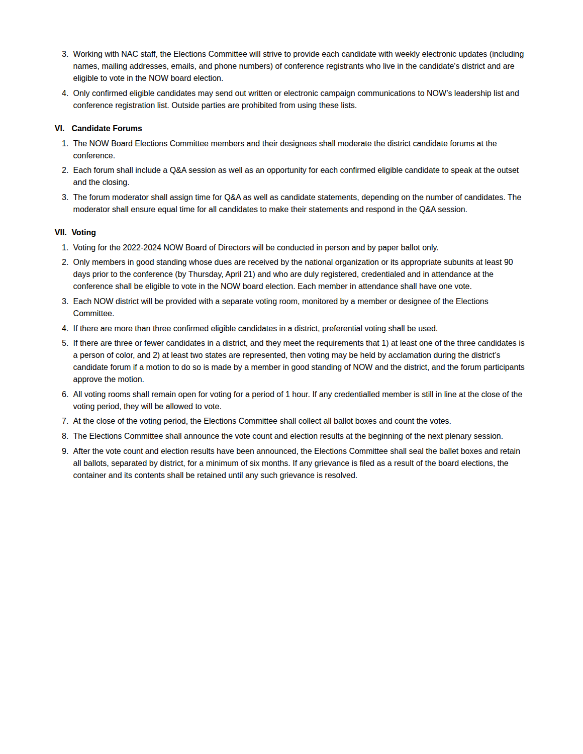Working with NAC staff, the Elections Committee will strive to provide each candidate with weekly electronic updates (including names, mailing addresses, emails, and phone numbers) of conference registrants who live in the candidate's district and are eligible to vote in the NOW board election.
Only confirmed eligible candidates may send out written or electronic campaign communications to NOW’s leadership list and conference registration list. Outside parties are prohibited from using these lists.
VI. Candidate Forums
The NOW Board Elections Committee members and their designees shall moderate the district candidate forums at the conference.
Each forum shall include a Q&A session as well as an opportunity for each confirmed eligible candidate to speak at the outset and the closing.
The forum moderator shall assign time for Q&A as well as candidate statements, depending on the number of candidates. The moderator shall ensure equal time for all candidates to make their statements and respond in the Q&A session.
VII. Voting
Voting for the 2022-2024 NOW Board of Directors will be conducted in person and by paper ballot only.
Only members in good standing whose dues are received by the national organization or its appropriate subunits at least 90 days prior to the conference (by Thursday, April 21) and who are duly registered, credentialed and in attendance at the conference shall be eligible to vote in the NOW board election. Each member in attendance shall have one vote.
Each NOW district will be provided with a separate voting room, monitored by a member or designee of the Elections Committee.
If there are more than three confirmed eligible candidates in a district, preferential voting shall be used.
If there are three or fewer candidates in a district, and they meet the requirements that 1) at least one of the three candidates is a person of color, and 2) at least two states are represented, then voting may be held by acclamation during the district’s candidate forum if a motion to do so is made by a member in good standing of NOW and the district, and the forum participants approve the motion.
All voting rooms shall remain open for voting for a period of 1 hour. If any credentialled member is still in line at the close of the voting period, they will be allowed to vote.
At the close of the voting period, the Elections Committee shall collect all ballot boxes and count the votes.
The Elections Committee shall announce the vote count and election results at the beginning of the next plenary session.
After the vote count and election results have been announced, the Elections Committee shall seal the ballet boxes and retain all ballots, separated by district, for a minimum of six months. If any grievance is filed as a result of the board elections, the container and its contents shall be retained until any such grievance is resolved.